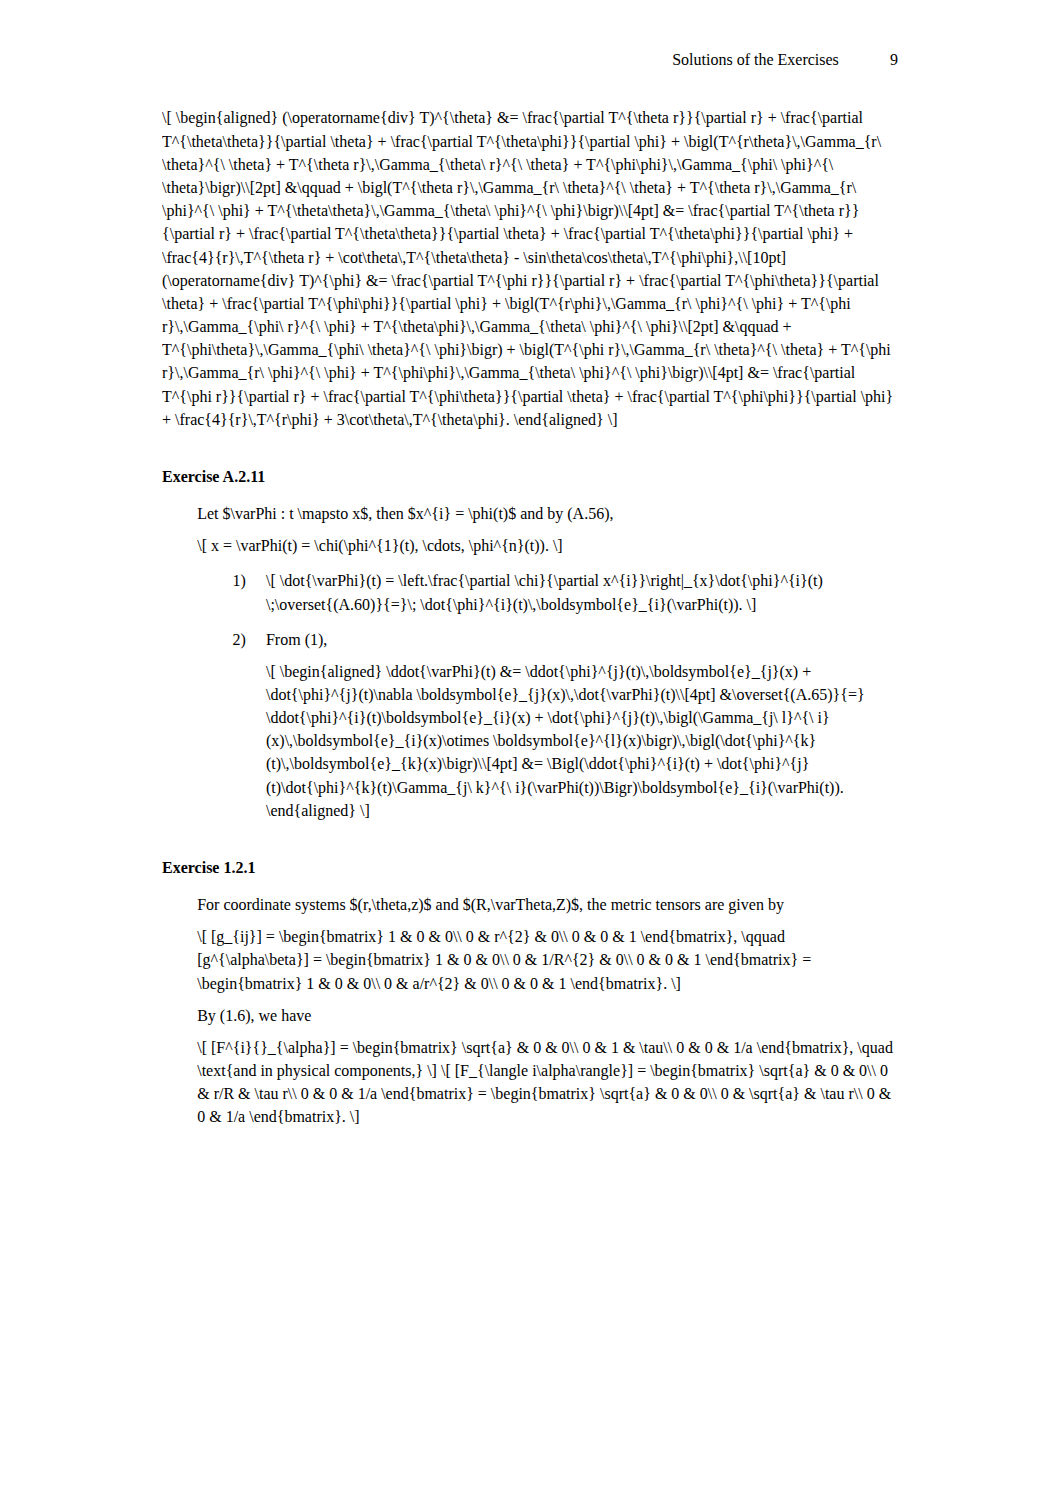Solutions of the Exercises 9
\[ \begin{aligned} (\operatorname{div} T)^{\theta} &= \frac{\partial T^{\theta r}}{\partial r} + \frac{\partial T^{\theta\theta}}{\partial \theta} + \frac{\partial T^{\theta\phi}}{\partial \phi} + \bigl(T^{r\theta}\,\Gamma_{r\ \theta}^{\ \theta} + T^{\theta r}\,\Gamma_{\theta\ r}^{\ \theta} + T^{\phi\phi}\,\Gamma_{\phi\ \phi}^{\ \theta}\bigr)\\[2pt] &\qquad + \bigl(T^{\theta r}\,\Gamma_{r\ \theta}^{\ \theta} + T^{\theta r}\,\Gamma_{r\ \phi}^{\ \phi} + T^{\theta\theta}\,\Gamma_{\theta\ \phi}^{\ \phi}\bigr)\\[4pt] &= \frac{\partial T^{\theta r}}{\partial r} + \frac{\partial T^{\theta\theta}}{\partial \theta} + \frac{\partial T^{\theta\phi}}{\partial \phi} + \frac{4}{r}\,T^{\theta r} + \cot\theta\,T^{\theta\theta} - \sin\theta\cos\theta\,T^{\phi\phi},\\[10pt] (\operatorname{div} T)^{\phi} &= \frac{\partial T^{\phi r}}{\partial r} + \frac{\partial T^{\phi\theta}}{\partial \theta} + \frac{\partial T^{\phi\phi}}{\partial \phi} + \bigl(T^{r\phi}\,\Gamma_{r\ \phi}^{\ \phi} + T^{\phi r}\,\Gamma_{\phi\ r}^{\ \phi} + T^{\theta\phi}\,\Gamma_{\theta\ \phi}^{\ \phi}\\[2pt] &\qquad + T^{\phi\theta}\,\Gamma_{\phi\ \theta}^{\ \phi}\bigr) + \bigl(T^{\phi r}\,\Gamma_{r\ \theta}^{\ \theta} + T^{\phi r}\,\Gamma_{r\ \phi}^{\ \phi} + T^{\phi\phi}\,\Gamma_{\theta\ \phi}^{\ \phi}\bigr)\\[4pt] &= \frac{\partial T^{\phi r}}{\partial r} + \frac{\partial T^{\phi\theta}}{\partial \theta} + \frac{\partial T^{\phi\phi}}{\partial \phi} + \frac{4}{r}\,T^{r\phi} + 3\cot\theta\,T^{\theta\phi}. \end{aligned} \]
Exercise A.2.11
Let $\varPhi : t \mapsto x$, then $x^{i} = \phi(t)$ and by (A.56),
\[ x = \varPhi(t) = \chi(\phi^{1}(t), \cdots, \phi^{n}(t)). \]
\[ \dot{\varPhi}(t) = \left.\frac{\partial \chi}{\partial x^{i}}\right|_{x}\dot{\phi}^{i}(t) \;\overset{(A.60)}{=}\; \dot{\phi}^{i}(t)\,\boldsymbol{e}_{i}(\varPhi(t)). \]
From (1),
\[ \begin{aligned} \ddot{\varPhi}(t) &= \ddot{\phi}^{j}(t)\,\boldsymbol{e}_{j}(x) + \dot{\phi}^{j}(t)\nabla \boldsymbol{e}_{j}(x)\,\dot{\varPhi}(t)\\[4pt] &\overset{(A.65)}{=} \ddot{\phi}^{i}(t)\boldsymbol{e}_{i}(x) + \dot{\phi}^{j}(t)\,\bigl(\Gamma_{j\ l}^{\ i}(x)\,\boldsymbol{e}_{i}(x)\otimes \boldsymbol{e}^{l}(x)\bigr)\,\bigl(\dot{\phi}^{k}(t)\,\boldsymbol{e}_{k}(x)\bigr)\\[4pt] &= \Bigl(\ddot{\phi}^{i}(t) + \dot{\phi}^{j}(t)\dot{\phi}^{k}(t)\Gamma_{j\ k}^{\ i}(\varPhi(t))\Bigr)\boldsymbol{e}_{i}(\varPhi(t)). \end{aligned} \]
Exercise 1.2.1
For coordinate systems $(r,\theta,z)$ and $(R,\varTheta,Z)$, the metric tensors are given by
\[ [g_{ij}] = \begin{bmatrix} 1 & 0 & 0\\ 0 & r^{2} & 0\\ 0 & 0 & 1 \end{bmatrix}, \qquad [g^{\alpha\beta}] = \begin{bmatrix} 1 & 0 & 0\\ 0 & 1/R^{2} & 0\\ 0 & 0 & 1 \end{bmatrix} = \begin{bmatrix} 1 & 0 & 0\\ 0 & a/r^{2} & 0\\ 0 & 0 & 1 \end{bmatrix}. \]
By (1.6), we have
\[ [F^{i}{}_{\alpha}] = \begin{bmatrix} \sqrt{a} & 0 & 0\\ 0 & 1 & \tau\\ 0 & 0 & 1/a \end{bmatrix}, \quad \text{and in physical components,} \] \[ [F_{\langle i\alpha\rangle}] = \begin{bmatrix} \sqrt{a} & 0 & 0\\ 0 & r/R & \tau r\\ 0 & 0 & 1/a \end{bmatrix} = \begin{bmatrix} \sqrt{a} & 0 & 0\\ 0 & \sqrt{a} & \tau r\\ 0 & 0 & 1/a \end{bmatrix}. \]